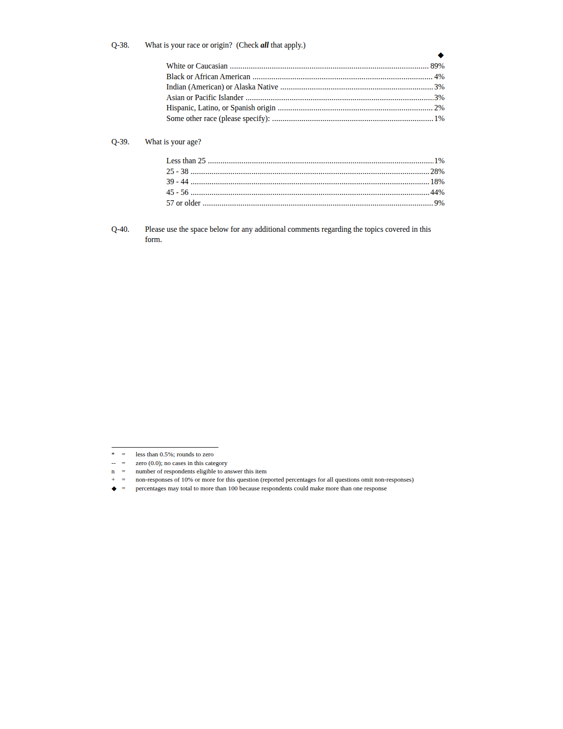Q-38.
What is your race or origin? (Check all that apply.)
◆
White or Caucasian ......................................................................................................................................... 89%
Black or African American ............................................................................................................................. 4%
Indian (American) or Alaska Native ......................................................................................................... 3%
Asian or Pacific Islander ................................................................................................................................. 3%
Hispanic, Latino, or Spanish origin .......................................................................................................... 2%
Some other race (please specify): .............................................................................................................. 1%
Q-39.
What is your age?
Less than 25 ......................................................................................................................................................... 1%
25 - 38 ................................................................................................................................................................. 28%
39 - 44 ................................................................................................................................................................. 18%
45 - 56 ................................................................................................................................................................. 44%
57 or older ............................................................................................................................................................. 9%
Q-40.
Please use the space below for any additional comments regarding the topics covered in this form.
*
=
less than 0.5%; rounds to zero
--
=
zero (0.0); no cases in this category
n
=
number of respondents eligible to answer this item
+
=
non-responses of 10% or more for this question (reported percentages for all questions omit non-responses)
◆
=
percentages may total to more than 100 because respondents could make more than one response